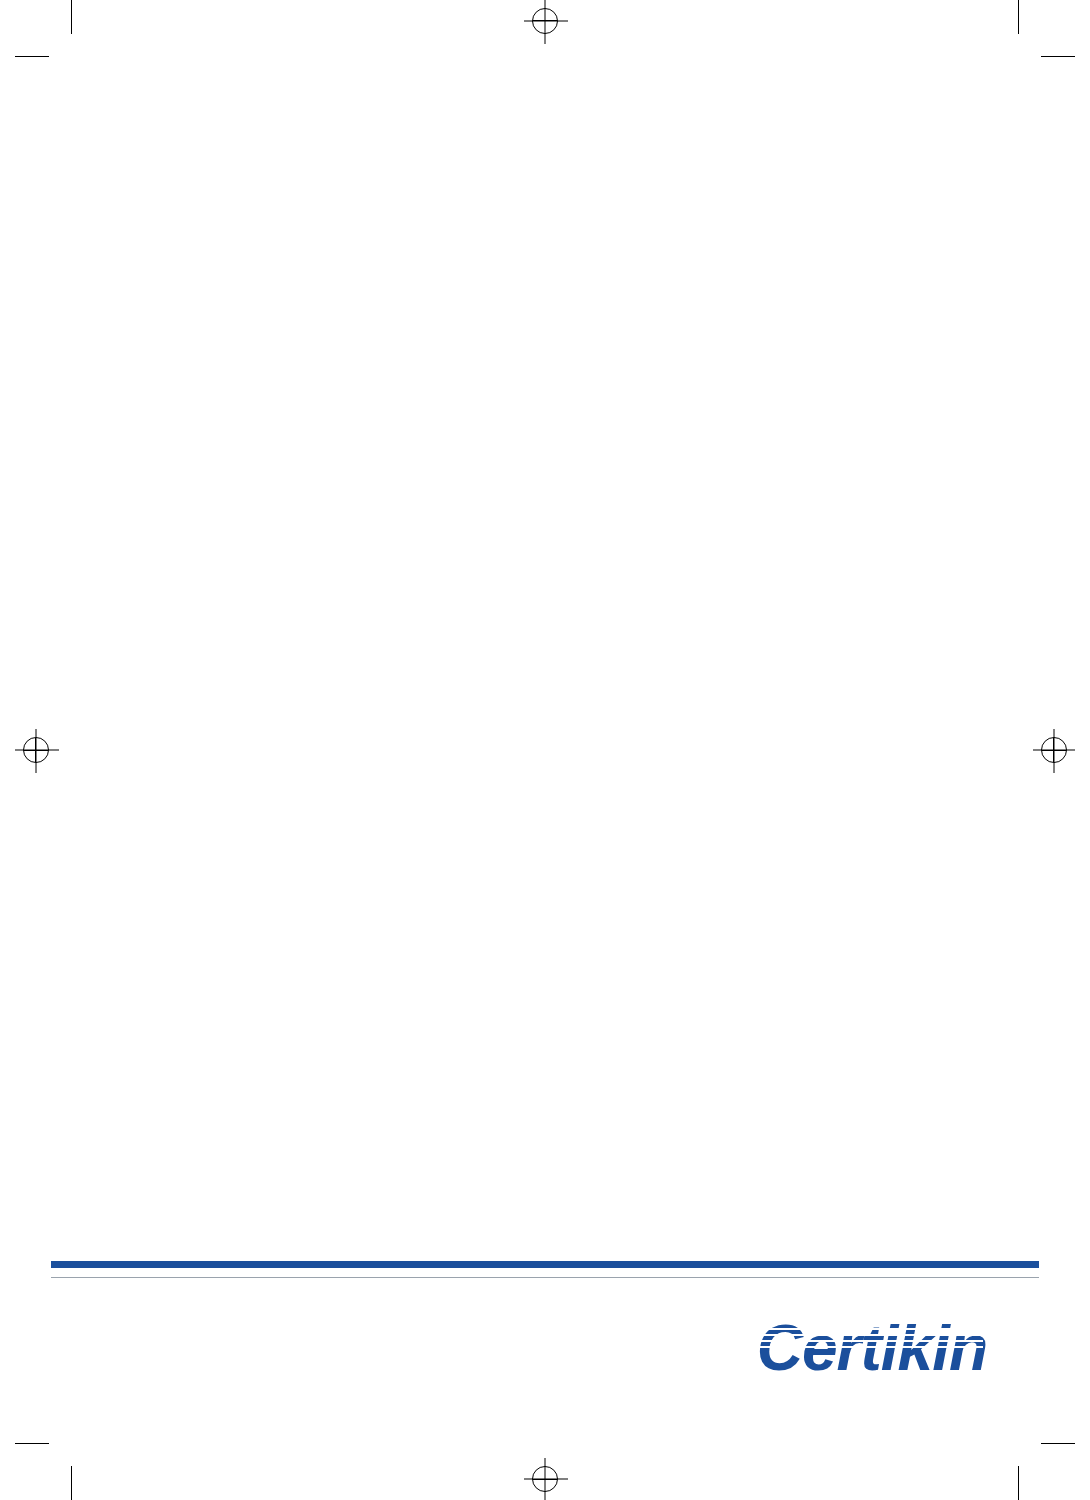Certikin